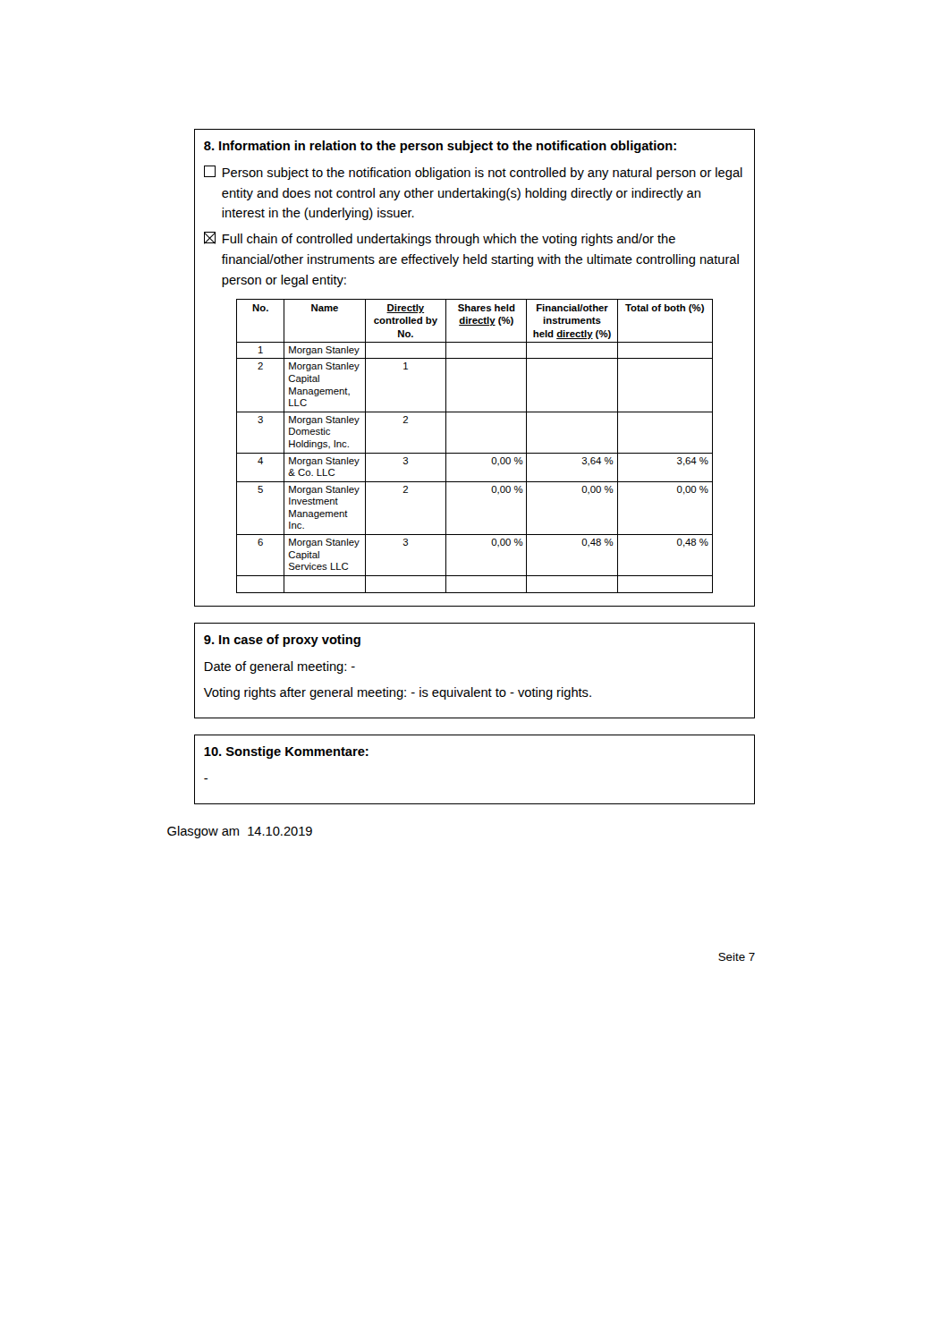8. Information in relation to the person subject to the notification obligation:
Person subject to the notification obligation is not controlled by any natural person or legal entity and does not control any other undertaking(s) holding directly or indirectly an interest in the (underlying) issuer.
Full chain of controlled undertakings through which the voting rights and/or the financial/other instruments are effectively held starting with the ultimate controlling natural person or legal entity:
| No. | Name | Directly controlled by No. | Shares held directly (%) | Financial/other instruments held directly (%) | Total of both (%) |
| --- | --- | --- | --- | --- | --- |
| 1 | Morgan Stanley | | | | |
| 2 | Morgan Stanley Capital Management, LLC | 1 | | | |
| 3 | Morgan Stanley Domestic Holdings, Inc. | 2 | | | |
| 4 | Morgan Stanley & Co. LLC | 3 | 0,00 % | 3,64 % | 3,64 % |
| 5 | Morgan Stanley Investment Management Inc. | 2 | 0,00 % | 0,00 % | 0,00 % |
| 6 | Morgan Stanley Capital Services LLC | 3 | 0,00 % | 0,48 % | 0,48 % |
9. In case of proxy voting
Date of general meeting: -
Voting rights after general meeting: - is equivalent to - voting rights.
10. Sonstige Kommentare:
-
Glasgow am 14.10.2019
Seite 7